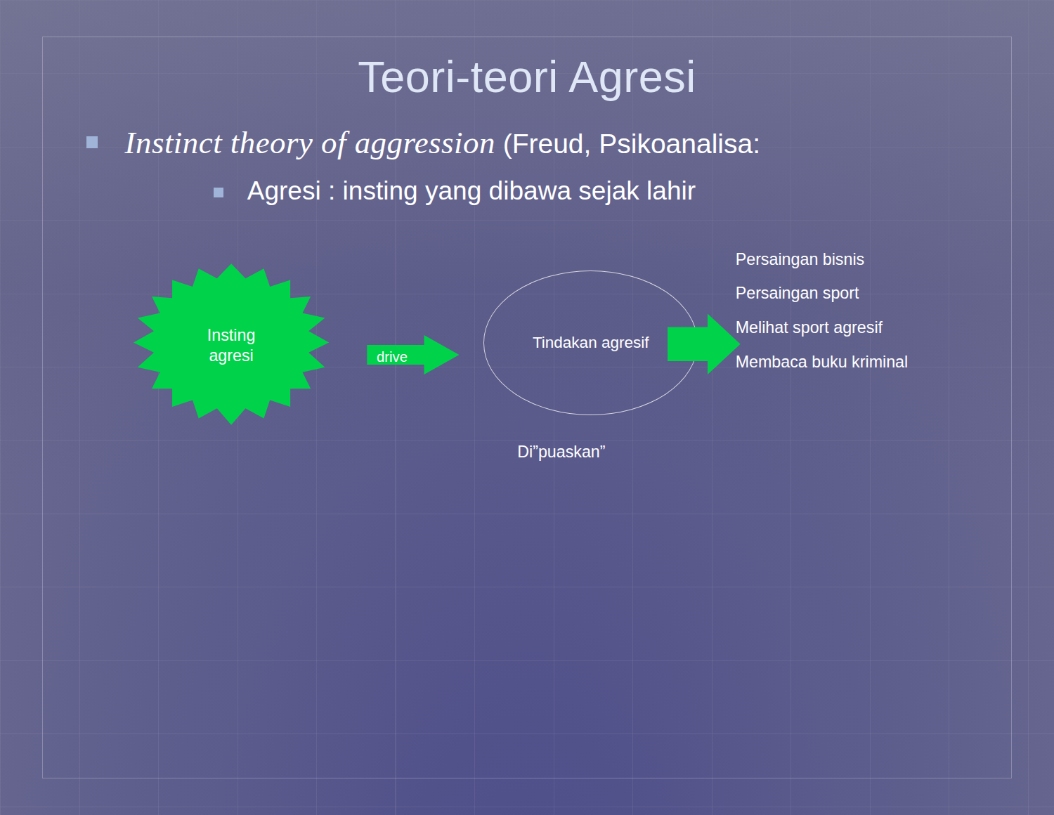Teori-teori Agresi
Instinct theory of aggression (Freud, Psikoanalisa:
Agresi : insting yang dibawa sejak lahir
Insting
agresi
drive
Tindakan agresif
Persaingan bisnis
Persaingan sport
Melihat sport agresif
Membaca buku kriminal
Di”puaskan”